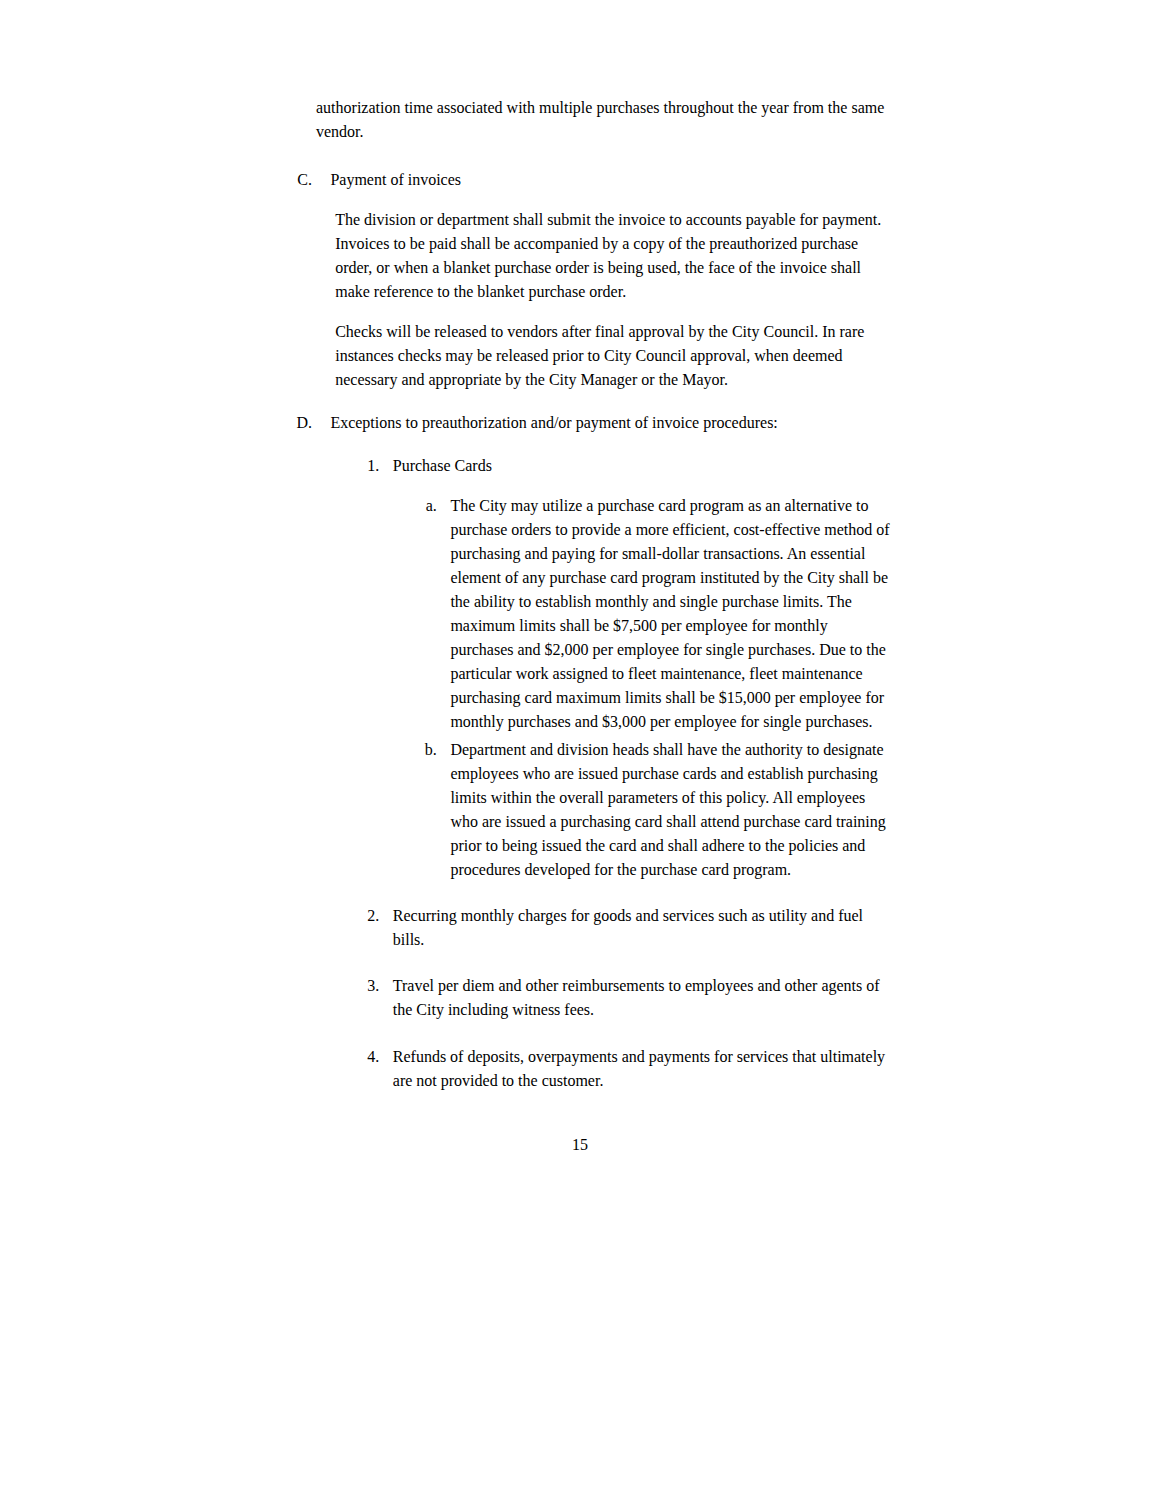authorization time associated with multiple purchases throughout the year from the same vendor.
Payment of invoices
The division or department shall submit the invoice to accounts payable for payment. Invoices to be paid shall be accompanied by a copy of the preauthorized purchase order, or when a blanket purchase order is being used, the face of the invoice shall make reference to the blanket purchase order.
Checks will be released to vendors after final approval by the City Council. In rare instances checks may be released prior to City Council approval, when deemed necessary and appropriate by the City Manager or the Mayor.
Exceptions to preauthorization and/or payment of invoice procedures:
Purchase Cards
The City may utilize a purchase card program as an alternative to purchase orders to provide a more efficient, cost-effective method of purchasing and paying for small-dollar transactions. An essential element of any purchase card program instituted by the City shall be the ability to establish monthly and single purchase limits. The maximum limits shall be $7,500 per employee for monthly purchases and $2,000 per employee for single purchases. Due to the particular work assigned to fleet maintenance, fleet maintenance purchasing card maximum limits shall be $15,000 per employee for monthly purchases and $3,000 per employee for single purchases.
Department and division heads shall have the authority to designate employees who are issued purchase cards and establish purchasing limits within the overall parameters of this policy. All employees who are issued a purchasing card shall attend purchase card training prior to being issued the card and shall adhere to the policies and procedures developed for the purchase card program.
Recurring monthly charges for goods and services such as utility and fuel bills.
Travel per diem and other reimbursements to employees and other agents of the City including witness fees.
Refunds of deposits, overpayments and payments for services that ultimately are not provided to the customer.
15